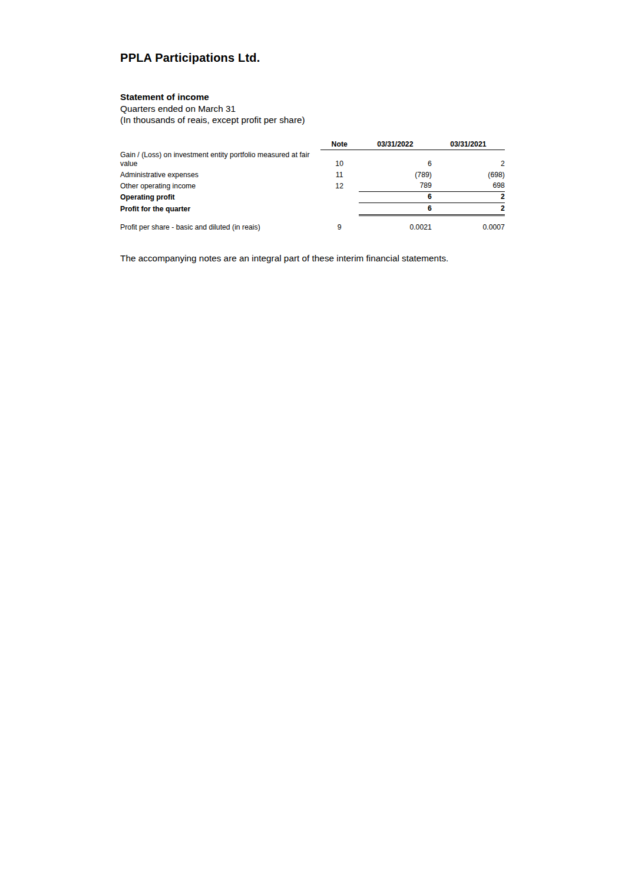PPLA Participations Ltd.
Statement of income
Quarters ended on March 31
(In thousands of reais, except profit per share)
| | Note | 03/31/2022 | 03/31/2021 |
| --- | --- | --- | --- |
| Gain / (Loss) on investment entity portfolio measured at fair value | 10 | 6 | 2 |
| Administrative expenses | 11 | (789) | (698) |
| Other operating income | 12 | 789 | 698 |
| Operating profit | | 6 | 2 |
| Profit for the quarter | | 6 | 2 |
| Profit per share - basic and diluted (in reais) | 9 | 0.0021 | 0.0007 |
The accompanying notes are an integral part of these interim financial statements.